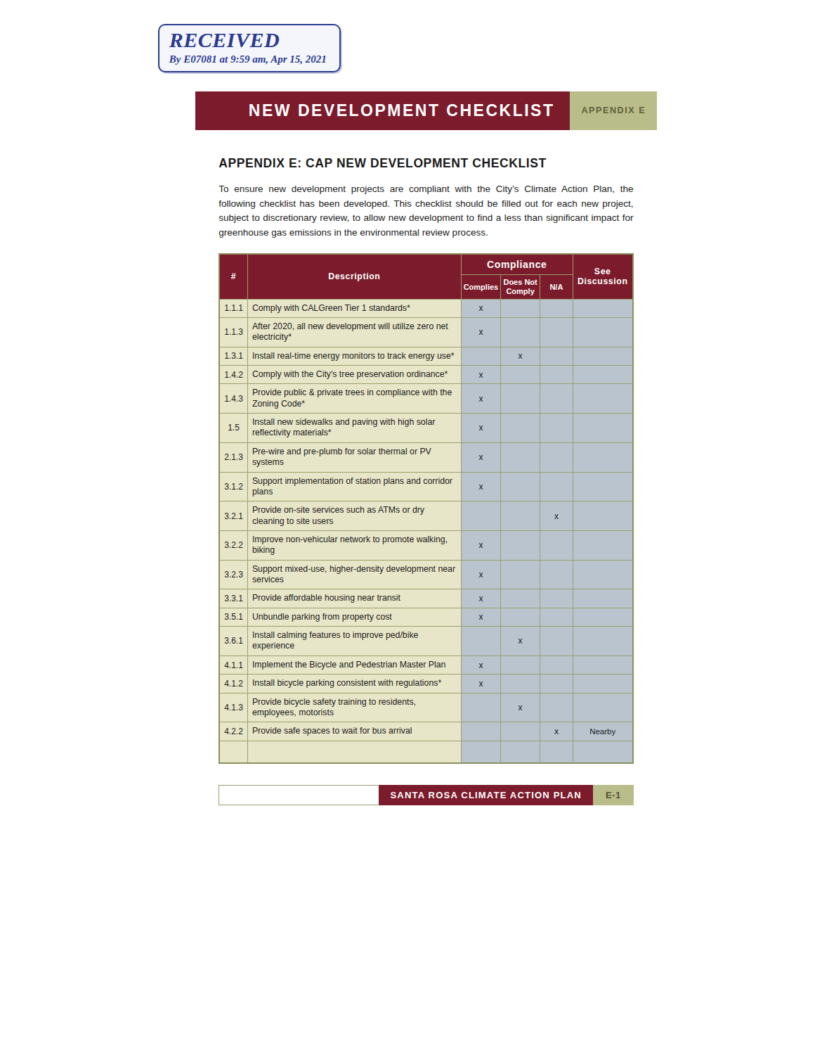RECEIVED
By E07081 at 9:59 am, Apr 15, 2021
NEW DEVELOPMENT CHECKLIST
APPENDIX E
APPENDIX E: CAP NEW DEVELOPMENT CHECKLIST
To ensure new development projects are compliant with the City’s Climate Action Plan, the following checklist has been developed. This checklist should be filled out for each new project, subject to discretionary review, to allow new development to find a less than significant impact for greenhouse gas emissions in the environmental review process.
| # | Description | Compliance | See Discussion |
| --- | --- | --- | --- |
| Complies | Does Not Comply | N/A |
| 1.1.1 | Comply with CALGreen Tier 1 standards* | x | | | |
| 1.1.3 | After 2020, all new development will utilize zero net electricity* | x | | | |
| 1.3.1 | Install real-time energy monitors to track energy use* | | x | | |
| 1.4.2 | Comply with the City's tree preservation ordinance* | x | | | |
| 1.4.3 | Provide public & private trees in compliance with the Zoning Code* | x | | | |
| 1.5 | Install new sidewalks and paving with high solar reflectivity materials* | x | | | |
| 2.1.3 | Pre-wire and pre-plumb for solar thermal or PV systems | x | | | |
| 3.1.2 | Support implementation of station plans and corridor plans | x | | | |
| 3.2.1 | Provide on-site services such as ATMs or dry cleaning to site users | | | x | |
| 3.2.2 | Improve non-vehicular network to promote walking, biking | x | | | |
| 3.2.3 | Support mixed-use, higher-density development near services | x | | | |
| 3.3.1 | Provide affordable housing near transit | x | | | |
| 3.5.1 | Unbundle parking from property cost | x | | | |
| 3.6.1 | Install calming features to improve ped/bike experience | | x | | |
| 4.1.1 | Implement the Bicycle and Pedestrian Master Plan | x | | | |
| 4.1.2 | Install bicycle parking consistent with regulations* | x | | | |
| 4.1.3 | Provide bicycle safety training to residents, employees, motorists | | x | | |
| 4.2.2 | Provide safe spaces to wait for bus arrival | | | x | Nearby |
SANTA ROSA CLIMATE ACTION PLAN
E-1